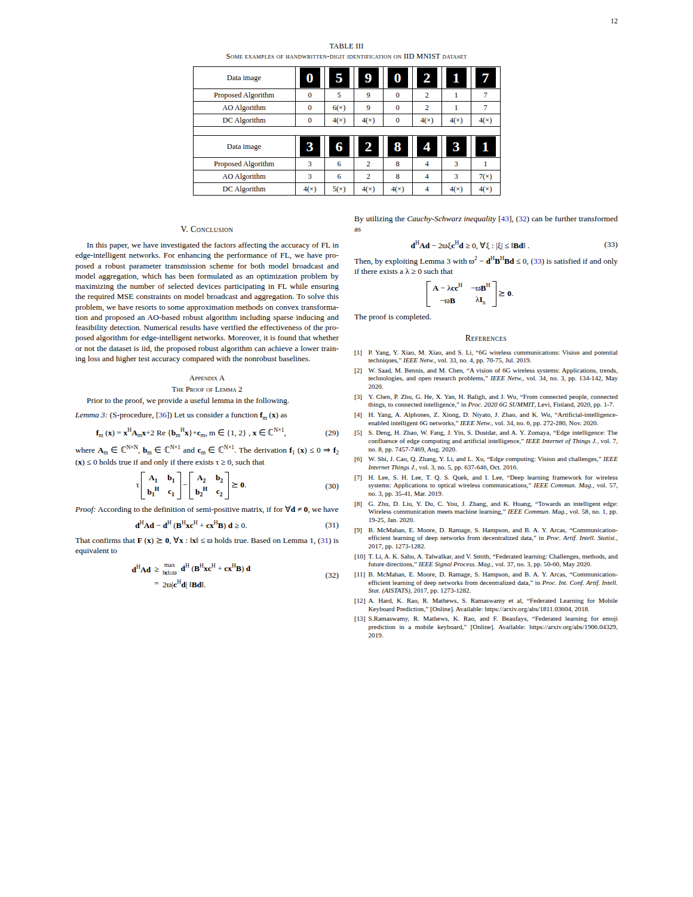12
TABLE III Some examples of handwritten-digit identification on IID MNIST dataset
| Data image | 0 | 5 | 9 | 0 | 2 | 1 | 7 |
| Proposed Algorithm | 0 | 5 | 9 | 0 | 2 | 1 | 7 |
| AO Algorithm | 0 | 6(×) | 9 | 0 | 2 | 1 | 7 |
| DC Algorithm | 0 | 4(×) | 4(×) | 0 | 4(×) | 4(×) | 4(×) |
| Data image | 3 | 6 | 2 | 8 | 4 | 3 | 1 |
| Proposed Algorithm | 3 | 6 | 2 | 8 | 4 | 3 | 1 |
| AO Algorithm | 3 | 6 | 2 | 8 | 4 | 3 | 7(×) |
| DC Algorithm | 4(×) | 5(×) | 4(×) | 4(×) | 4 | 4(×) | 4(×) |
V. Conclusion
In this paper, we have investigated the factors affecting the accuracy of FL in edge-intelligent networks. For enhancing the performance of FL, we have proposed a robust parameter transmission scheme for both model broadcast and model aggregation, which has been formulated as an optimization problem by maximizing the number of selected devices participating in FL while ensuring the required MSE constraints on model broadcast and aggregation. To solve this problem, we have resorts to some approximation methods on convex transformation and proposed an AO-based robust algorithm including sparse inducing and feasibility detection. Numerical results have verified the effectiveness of the proposed algorithm for edge-intelligent networks. Moreover, it is found that whether or not the dataset is iid, the proposed robust algorithm can achieve a lower training loss and higher test accuracy compared with the nonrobust baselines.
Appendix A
The Proof of Lemma 2
Prior to the proof, we provide a useful lemma in the following.
Lemma 3: (S-procedure, [36]) Let us consider a function fm (x) as
fm (x) = xHAmx+2 Re {bmHx}+cm, m ∈ {1, 2} , x ∈ ℂN×1,
(29)
where Am ∈ ℂN×N, bm ∈ ℂN×1 and cm ∈ ℂN×1. The derivation f1 (x) ≤ 0 ⇒ f2 (x) ≤ 0 holds true if and only if there exists τ ≥ 0, such that
τ A1 b1 b1H c1 − A2 b2 b2H c2 ⪰ 0.
(30)
Proof: According to the definition of semi-positive matrix, if for ∀d ≠ 0, we have
dHAd − dH (BHxcH + cxHB) d ≥ 0.
(31)
That confirms that F (x) ⪰ 0, ∀x : ‖x‖ ≤ ϖ holds true. Based on Lemma 1, (31) is equivalent to
dHAd
≥
max ‖x‖≤ϖ dH (BHxcH + cxHB) d
=
2ϖ|cHd| ‖Bd‖.
(32)
By utilizing the Cauchy-Schwarz inequality [43], (32) can be further transformed as
dHAd − 2ϖξcHd ≥ 0, ∀ξ : |ξ| ≤ ‖Bd‖ .
(33)
Then, by exploiting Lemma 3 with ϖ2 − dHBHBd ≤ 0, (33) is satisfied if and only if there exists a λ ≥ 0 such that
A − λccH−ϖBH −ϖB λIn ⪰ 0.
The proof is completed.
References
[1] P. Yang, Y. Xiao, M. Xiao, and S. Li, “6G wireless communications: Vision and potential techniques,” IEEE Netw., vol. 33, no. 4, pp. 70-75, Jul. 2019.
[2] W. Saad, M. Bennis, and M. Chen, “A vision of 6G wireless systems: Applications, trends, technologies, and open research problems,” IEEE Netw., vol. 34, no. 3, pp. 134-142, May 2020.
[3] Y. Chen, P. Zhu, G. He, X. Yan, H. Baligh, and J. Wu, “From connected people, connected things, to connected intelligence,” in Proc. 2020 6G SUMMIT, Levi, Finland, 2020, pp. 1-7.
[4] H. Yang, A. Alphones, Z. Xiong, D. Niyato, J. Zhao, and K. Wu, “Artificial-intelligence-enabled intelligent 6G networks,” IEEE Netw., vol. 34, no. 6, pp. 272-280, Nov. 2020.
[5] S. Deng, H. Zhao, W. Fang, J. Yin, S. Dustdar, and A. Y. Zomaya, “Edge intelligence: The confluence of edge computing and artificial intelligence,” IEEE Internet of Things J., vol. 7, no. 8, pp. 7457-7469, Aug. 2020.
[6] W. Shi, J. Cao, Q. Zhang, Y. Li, and L. Xu, “Edge computing: Vision and challenges,” IEEE Internet Things J., vol. 3, no. 5, pp. 637-646, Oct. 2016.
[7] H. Lee, S. H. Lee, T. Q. S. Quek, and I. Lee, “Deep learning framework for wireless systems: Applications to optical wireless communications,” IEEE Commun. Mag., vol. 57, no. 3, pp. 35-41, Mar. 2019.
[8] G. Zhu, D. Liu, Y. Du, C. You, J. Zhang, and K. Huang, “Towards an intelligent edge: Wireless communication meets machine learning,” IEEE Commun. Mag., vol. 58, no. 1, pp. 19-25, Jan. 2020.
[9] B. McMahan, E. Moore, D. Ramage, S. Hampson, and B. A. Y. Arcas, “Communication-efficient learning of deep networks from decentralized data,” in Proc. Artif. Intell. Statist., 2017, pp. 1273-1282.
[10] T. Li, A. K. Sahu, A. Talwalkar, and V. Smith, “Federated learning: Challenges, methods, and future directions,” IEEE Signal Process. Mag., vol. 37, no. 3, pp. 50-60, May 2020.
[11] B. McMahan, E. Moore, D. Ramage, S. Hampson, and B. A. Y. Arcas, “Communication-efficient learning of deep networks from decentralized data,” in Proc. Int. Conf. Artif. Intell. Stat. (AISTATS), 2017, pp. 1273-1282.
[12] A. Hard, K. Rao, R. Mathews, S. Ramaswamy et al, “Federated Learning for Mobile Keyboard Prediction,” [Online]. Available: https://arxiv.org/abs/1811.03604, 2018.
[13] S.Ramaswamy, R. Mathews, K. Rao, and F. Beaufays, “Federated learning for emoji prediction in a mobile keyboard,” [Online]. Available: https://arxiv.org/abs/1906.04329, 2019.